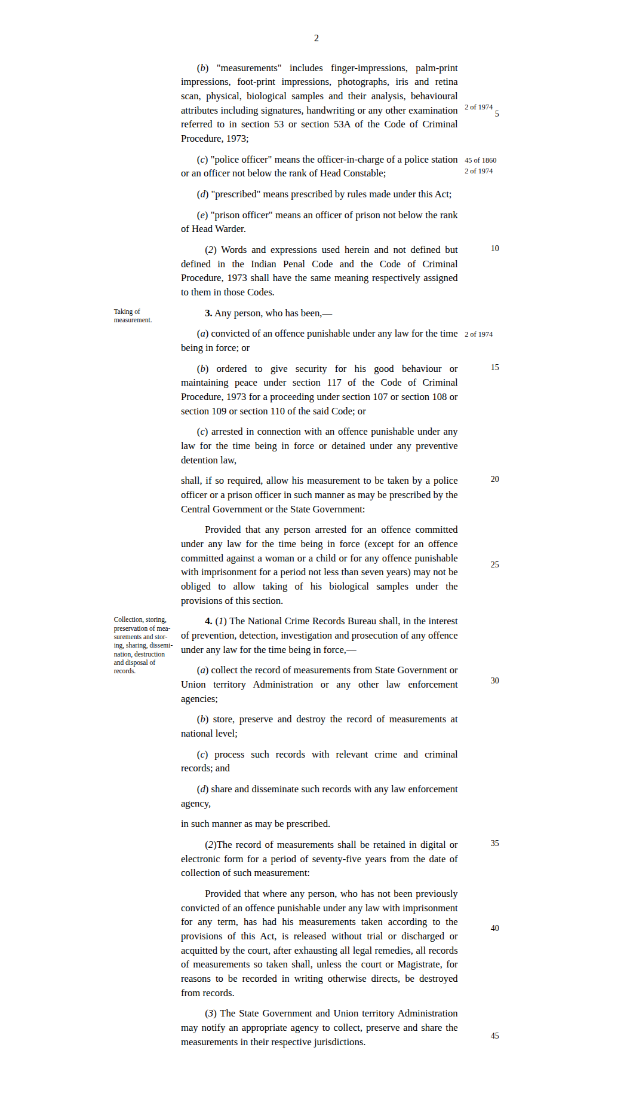2
(b) "measurements" includes finger-impressions, palm-print impressions, foot-print impressions, photographs, iris and retina scan, physical, biological samples and their analysis, behavioural attributes including signatures, handwriting or any other examination referred to in section 53 or section 53A of the Code of Criminal Procedure, 1973;5
(c) "police officer" means the officer-in-charge of a police station or an officer not below the rank of Head Constable;
(d) "prescribed" means prescribed by rules made under this Act;
(e) "prison officer" means an officer of prison not below the rank of Head Warder.
(2) Words and expressions used herein and not defined but defined in the Indian Penal Code and the Code of Criminal Procedure, 1973 shall have the same meaning respectively assigned to them in those Codes.10
2 of 1974
45 of 1860
2 of 1974
Taking of measurement.
3. Any person, who has been,—
(a) convicted of an offence punishable under any law for the time being in force; or
(b) ordered to give security for his good behaviour or maintaining peace under section 117 of the Code of Criminal Procedure, 1973 for a proceeding under section 107 or section 108 or section 109 or section 110 of the said Code; or15
(c) arrested in connection with an offence punishable under any law for the time being in force or detained under any preventive detention law,
shall, if so required, allow his measurement to be taken by a police officer or a prison officer in such manner as may be prescribed by the Central Government or the State Government:20
Provided that any person arrested for an offence committed under any law for the time being in force (except for an offence committed against a woman or a child or for any offence punishable with imprisonment for a period not less than seven years) may not be obliged to allow taking of his biological samples under the provisions of this section.25
2 of 1974
Collection, storing, preservation of measurements and storing, sharing, dissemination, destruction and disposal of records.
4. (1) The National Crime Records Bureau shall, in the interest of prevention, detection, investigation and prosecution of any offence under any law for the time being in force,—
(a) collect the record of measurements from State Government or Union territory Administration or any other law enforcement agencies;30
(b) store, preserve and destroy the record of measurements at national level;
(c) process such records with relevant crime and criminal records; and
(d) share and disseminate such records with any law enforcement agency,
in such manner as may be prescribed.
(2)The record of measurements shall be retained in digital or electronic form for a period of seventy-five years from the date of collection of such measurement:35
Provided that where any person, who has not been previously convicted of an offence punishable under any law with imprisonment for any term, has had his measurements taken according to the provisions of this Act, is released without trial or discharged or acquitted by the court, after exhausting all legal remedies, all records of measurements so taken shall, unless the court or Magistrate, for reasons to be recorded in writing otherwise directs, be destroyed from records.40
(3) The State Government and Union territory Administration may notify an appropriate agency to collect, preserve and share the measurements in their respective jurisdictions.45